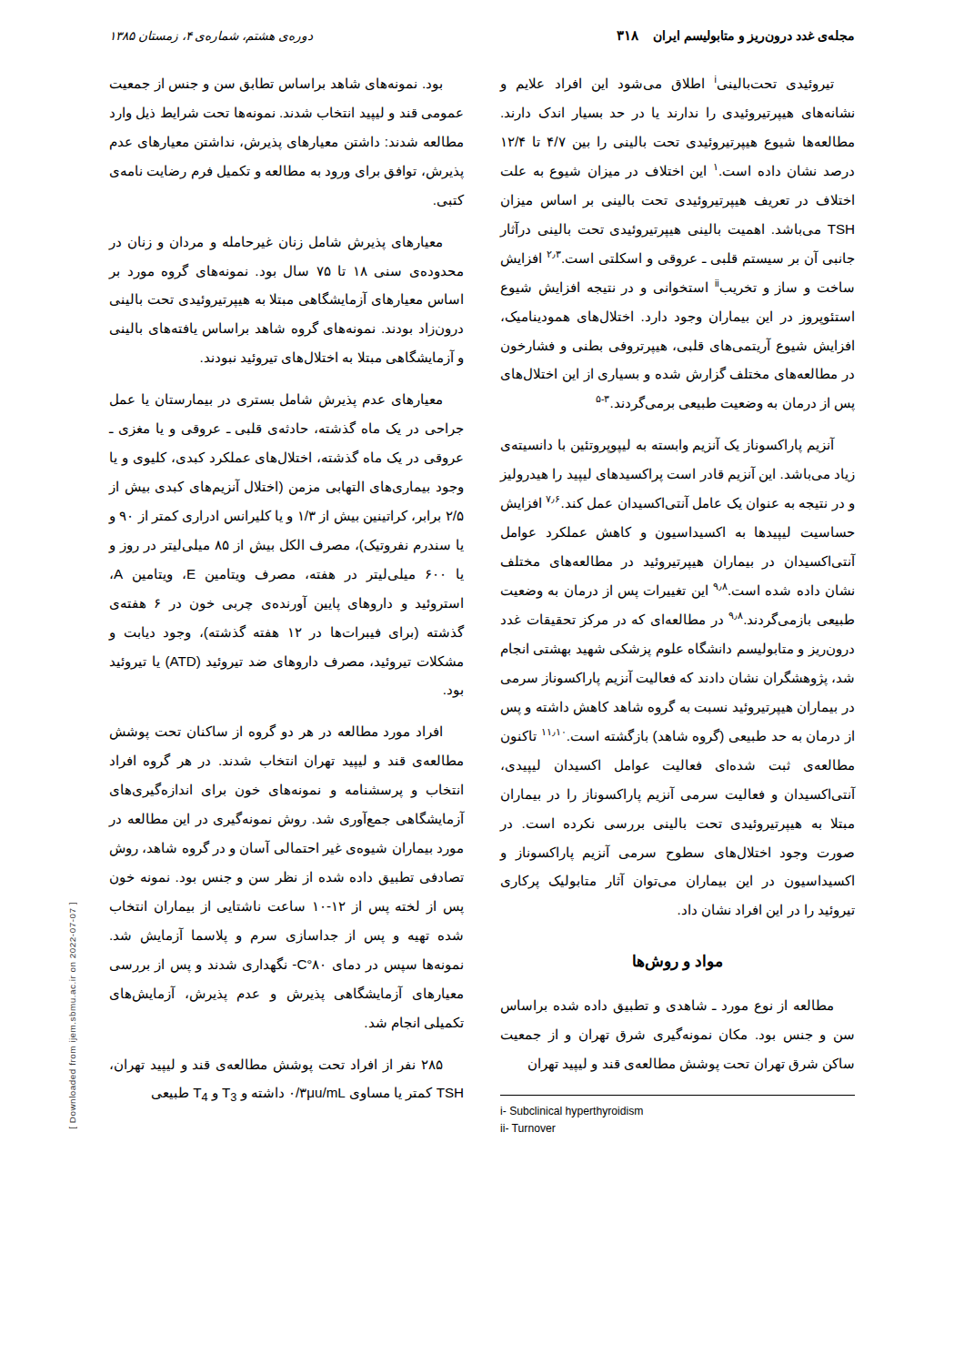مجله‌ی غدد درون‌ریز و متابولیسم ایران ۳۱۸
دوره‌ی هشتم، شماره‌ی ۴، زمستان ۱۳۸۵
تیروئیدی تحت‌بالینیi اطلاق می‌شود این افراد علایم و نشانه‌های هیپرتیروئیدی را ندارند یا در حد بسیار اندک دارند. مطالعه‌ها شیوع هیپرتیروئیدی تحت بالینی را بین ۴/۷ تا ۱۲/۴ درصد نشان داده است.۱ این اختلاف در میزان شیوع به علت اختلاف در تعریف هیپرتیروئیدی تحت بالینی بر اساس میزان TSH می‌باشد. اهمیت بالینی هیپرتیروئیدی تحت بالینی درآثار جانبی آن بر سیستم قلبی ـ عروقی و اسکلتی است.۲٫۳ افزایش ساخت و ساز و تخریبii استخوانی و در نتیجه افزایش شیوع استئوپروز در این بیماران وجود دارد. اختلال‌های همودینامیک، افزایش شیوع آریتمی‌های قلبی، هیپرتروفی بطنی و فشارخون در مطالعه‌های مختلف گزارش شده و بسیاری از این اختلال‌های پس از درمان به وضعیت طبیعی برمی‌گردند.۳-۵
آنزیم پاراکسوناز یک آنزیم وابسته به لیپوپروتئین با دانسیته‌ی زیاد می‌باشد. این آنزیم قادر است پراکسیدهای لیپید را هیدرولیز و در نتیجه به عنوان یک عامل آنتی‌اکسیدان عمل کند.۷٫۶ افزایش حساسیت لیپیدها به اکسیداسیون و کاهش عملکرد عوامل آنتی‌اکسیدان در بیماران هیپرتیروئید در مطالعه‌های مختلف نشان داده شده است.۹٫۸ این تغییرات پس از درمان به وضعیت طبیعی بازمی‌گردند.۹٫۸ در مطالعه‌ای که در مرکز تحقیقات غدد درون‌ریز و متابولیسم دانشگاه علوم پزشکی شهید بهشتی انجام شد، پژوهشگران نشان دادند که فعالیت آنزیم پاراکسوناز سرمی در بیماران هیپرتیروئید نسبت به گروه شاهد کاهش داشته و پس از درمان به حد طبیعی (گروه شاهد) بازگشته است.۱۱٫۱۰ تاکنون مطالعه‌ی ثبت شده‌ای فعالیت عوامل اکسیدان لیپیدی، آنتی‌اکسیدان و فعالیت سرمی آنزیم پاراکسوناز را در بیماران مبتلا به هیپرتیروئیدی تحت بالینی بررسی نکرده است. در صورت وجود اختلال‌های سطوح سرمی آنزیم پاراکسوناز و اکسیداسیون در این بیماران می‌توان آثار متابولیک پرکاری تیروئید را در این افراد نشان داد.
مواد و روش‌ها
مطالعه از نوع مورد ـ شاهدی و تطبیق داده شده براساس سن و جنس بود. مکان نمونه‌گیری شرق تهران و از جمعیت ساکن شرق تهران تحت پوشش مطالعه‌ی قند و لیپید تهران
i- Subclinical hyperthyroidism
ii- Turnover
بود. نمونه‌های شاهد براساس تطابق سن و جنس از جمعیت عمومی قند و لیپید انتخاب شدند. نمونه‌ها تحت شرایط ذیل وارد مطالعه شدند: داشتن معیارهای پذیرش، نداشتن معیارهای عدم پذیرش، توافق برای ورود به مطالعه و تکمیل فرم رضایت نامه‌ی کتبی.
معیارهای پذیرش شامل زنان غیرحامله و مردان و زنان در محدوده‌ی سنی ۱۸ تا ۷۵ سال بود. نمونه‌های گروه مورد بر اساس معیارهای آزمایشگاهی مبتلا به هیپرتیروئیدی تحت بالینی درون‌زاد بودند. نمونه‌های گروه شاهد براساس یافته‌های بالینی و آزمایشگاهی مبتلا به اختلال‌های تیروئید نبودند.
معیارهای عدم پذیرش شامل بستری در بیمارستان یا عمل جراحی در یک ماه گذشته، حادثه‌ی قلبی ـ عروقی و یا مغزی ـ عروقی در یک ماه گذشته، اختلال‌های عملکرد کبدی، کلیوی و یا وجود بیماری‌های التهابی مزمن (اختلال آنزیم‌های کبدی بیش از ۲/۵ برابر، کراتینین بیش از ۱/۳ و یا کلیرانس ادراری کمتر از ۹۰ و یا سندرم نفروتیک)، مصرف الکل بیش از ۸۵ میلی‌لیتر در روز و یا ۶۰۰ میلی‌لیتر در هفته، مصرف ویتامین E، ویتامین A، استروئید و داروهای پایین آورنده‌ی چربی خون در ۶ هفته‌ی گذشته (برای فیبرات‌ها در ۱۲ هفته گذشته)، وجود دیابت و مشکلات تیروئید، مصرف داروهای ضد تیروئید (ATD) یا تیروئید بود.
افراد مورد مطالعه در هر دو گروه از ساکنان تحت پوشش مطالعه‌ی قند و لیپید تهران انتخاب شدند. در هر گروه افراد انتخاب و پرسشنامه و نمونه‌های خون برای اندازه‌گیری‌های آزمایشگاهی جمع‌آوری شد. روش نمونه‌گیری در این مطالعه در مورد بیماران شیوه‌ی غیر احتمالی آسان و در گروه شاهد، روش تصادفی تطبیق داده شده از نظر سن و جنس بود. نمونه خون پس از لخته پس از ۱۲-۱۰ ساعت ناشتایی از بیماران انتخاب شده تهیه و پس از جداسازی سرم و پلاسما آزمایش شد. نمونه‌ها سپس در دمای ۸۰°C- نگهداری شدند و پس از بررسی معیارهای آزمایشگاهی پذیرش و عدم پذیرش، آزمایش‌های تکمیلی انجام شد.
۲۸۵ نفر از افراد تحت پوشش مطالعه‌ی قند و لیپید تهران، TSH کمتر یا مساوی ۰/۳μu/mL داشته و T3 و T4 طبیعی
[ Downloaded from ijem.sbmu.ac.ir on 2022-07-07 ]